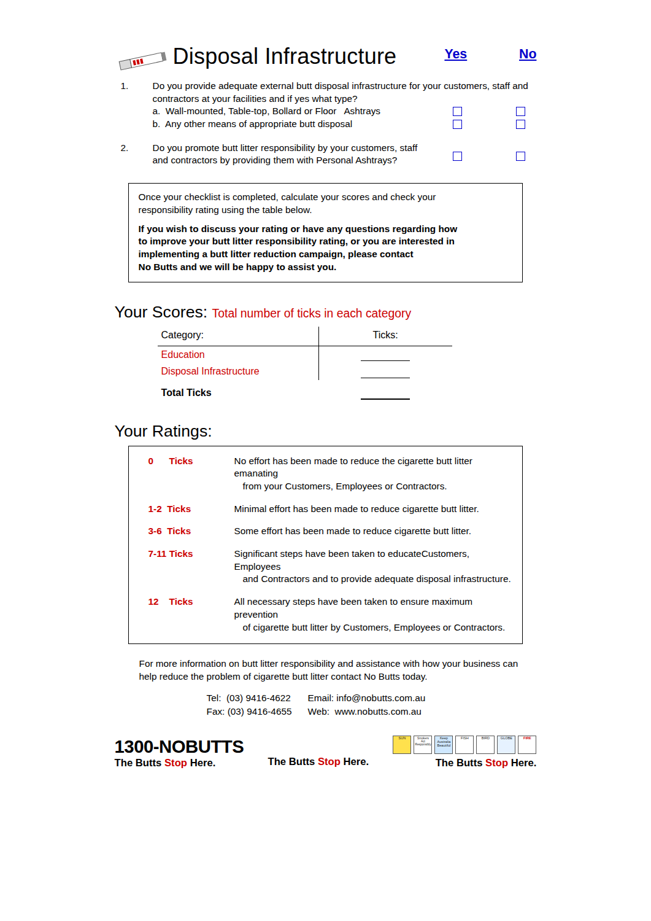Disposal Infrastructure
Yes No
1.
Do you provide adequate external butt disposal infrastructure for your customers, staff and contractors at your facilities and if yes what type?
a. Wall-mounted, Table-top, Bollard or Floor Ashtrays
b. Any other means of appropriate butt disposal
2.
Do you promote butt litter responsibility by your customers, staff
and contractors by providing them with Personal Ashtrays?
Once your checklist is completed, calculate your scores and check your
responsibility rating using the table below.
If you wish to discuss your rating or have any questions regarding how
to improve your butt litter responsibility rating, or you are interested in
implementing a butt litter reduction campaign, please contact
No Butts and we will be happy to assist you.
Your Scores: Total number of ticks in each category
| Category: | Ticks: |
| Education | |
| Disposal Infrastructure | |
| Total Ticks | |
Your Ratings:
| 0 Ticks | No effort has been made to reduce the cigarette butt litter emanating from your Customers, Employees or Contractors. |
| 1-2 Ticks | Minimal effort has been made to reduce cigarette butt litter. |
| 3-6 Ticks | Some effort has been made to reduce cigarette butt litter. |
| 7-11 Ticks | Significant steps have been taken to educateCustomers, Employees and Contractors and to provide adequate disposal infrastructure. |
| 12 Ticks | All necessary steps have been taken to ensure maximum prevention of cigarette butt litter by Customers, Employees or Contractors. |
For more information on butt litter responsibility and assistance with how your business can help reduce the problem of cigarette butt litter contact No Butts today.
| Tel: (03) 9416-4622 | Email: info@nobutts.com.au |
| Fax: (03) 9416-4655 | Web: www.nobutts.com.au |
1300-NOBUTTS
The Butts Stop Here.
The Butts Stop Here.
SUN
Smokers
Act
Responsibly
Keep
Australia
Beautiful
FISH
BIRD
GLOBE
FIRE
The Butts Stop Here.